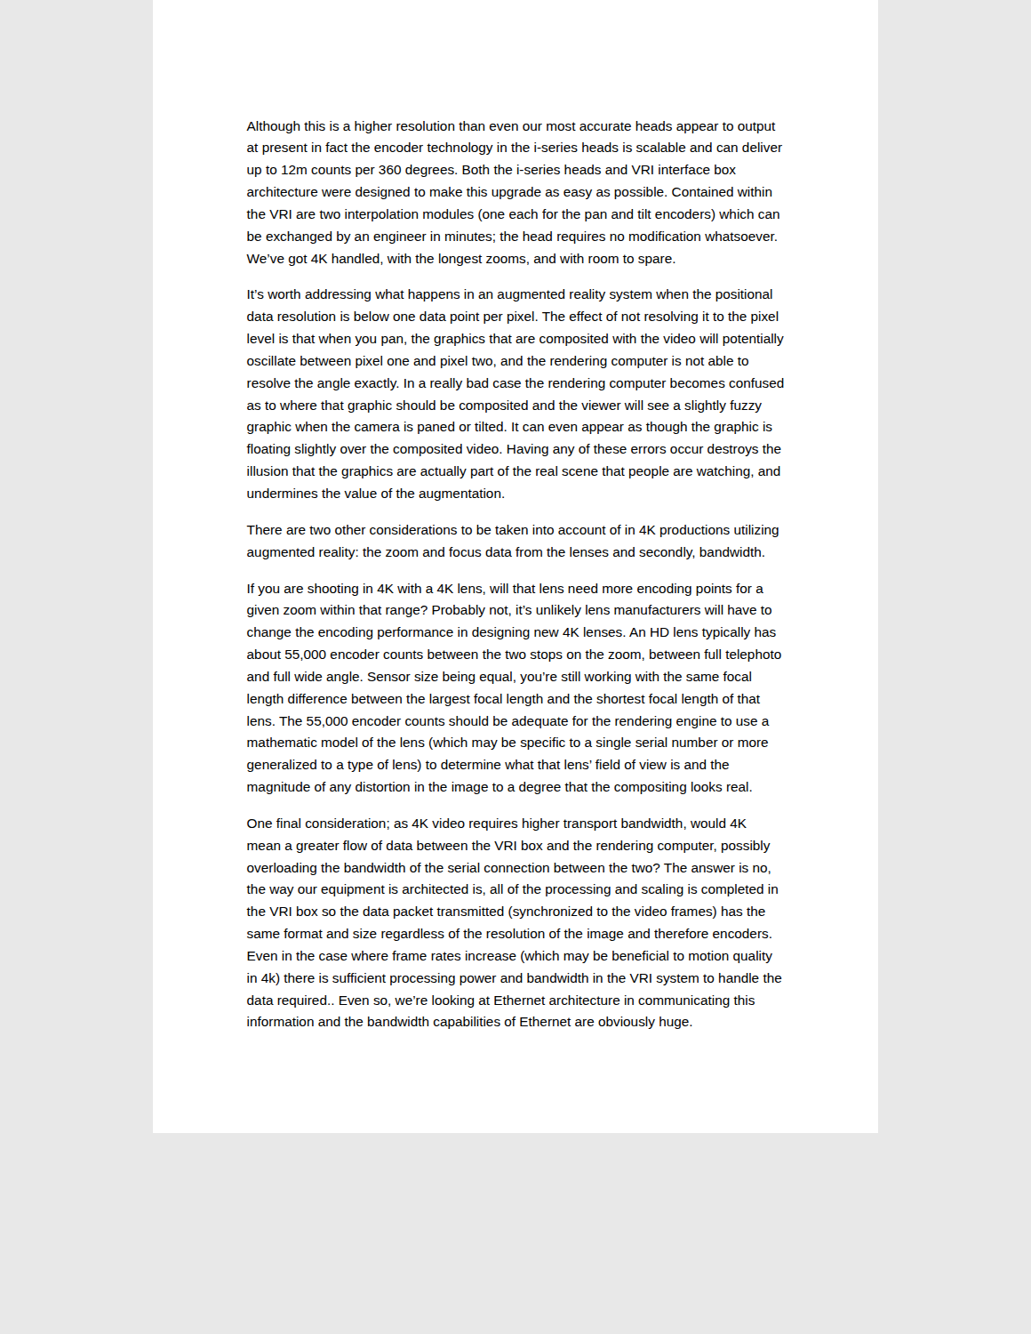Although this is a higher resolution than even our most accurate heads appear to output at present in fact the encoder technology in the i-series heads is scalable and can deliver up to 12m counts per 360 degrees. Both the i-series heads and VRI interface box architecture were designed to make this upgrade as easy as possible. Contained within the VRI are two interpolation modules (one each for the pan and tilt encoders) which can be exchanged by an engineer in minutes; the head requires no modification whatsoever. We’ve got 4K handled, with the longest zooms, and with room to spare.
It’s worth addressing what happens in an augmented reality system when the positional data resolution is below one data point per pixel. The effect of not resolving it to the pixel level is that when you pan, the graphics that are composited with the video will potentially oscillate between pixel one and pixel two, and the rendering computer is not able to resolve the angle exactly. In a really bad case the rendering computer becomes confused as to where that graphic should be composited and the viewer will see a slightly fuzzy graphic when the camera is paned or tilted. It can even appear as though the graphic is floating slightly over the composited video. Having any of these errors occur destroys the illusion that the graphics are actually part of the real scene that people are watching, and undermines the value of the augmentation.
There are two other considerations to be taken into account of in 4K productions utilizing augmented reality: the zoom and focus data from the lenses and secondly, bandwidth.
If you are shooting in 4K with a 4K lens, will that lens need more encoding points for a given zoom within that range? Probably not, it’s unlikely lens manufacturers will have to change the encoding performance in designing new 4K lenses. An HD lens typically has about 55,000 encoder counts between the two stops on the zoom, between full telephoto and full wide angle. Sensor size being equal, you’re still working with the same focal length difference between the largest focal length and the shortest focal length of that lens. The 55,000 encoder counts should be adequate for the rendering engine to use a mathematic model of the lens (which may be specific to a single serial number or more generalized to a type of lens) to determine what that lens’ field of view is and the magnitude of any distortion in the image to a degree that the compositing looks real.
One final consideration; as 4K video requires higher transport bandwidth, would 4K mean a greater flow of data between the VRI box and the rendering computer, possibly overloading the bandwidth of the serial connection between the two? The answer is no, the way our equipment is architected is, all of the processing and scaling is completed in the VRI box so the data packet transmitted (synchronized to the video frames) has the same format and size regardless of the resolution of the image and therefore encoders. Even in the case where frame rates increase (which may be beneficial to motion quality in 4k) there is sufficient processing power and bandwidth in the VRI system to handle the data required.. Even so, we’re looking at Ethernet architecture in communicating this information and the bandwidth capabilities of Ethernet are obviously huge.